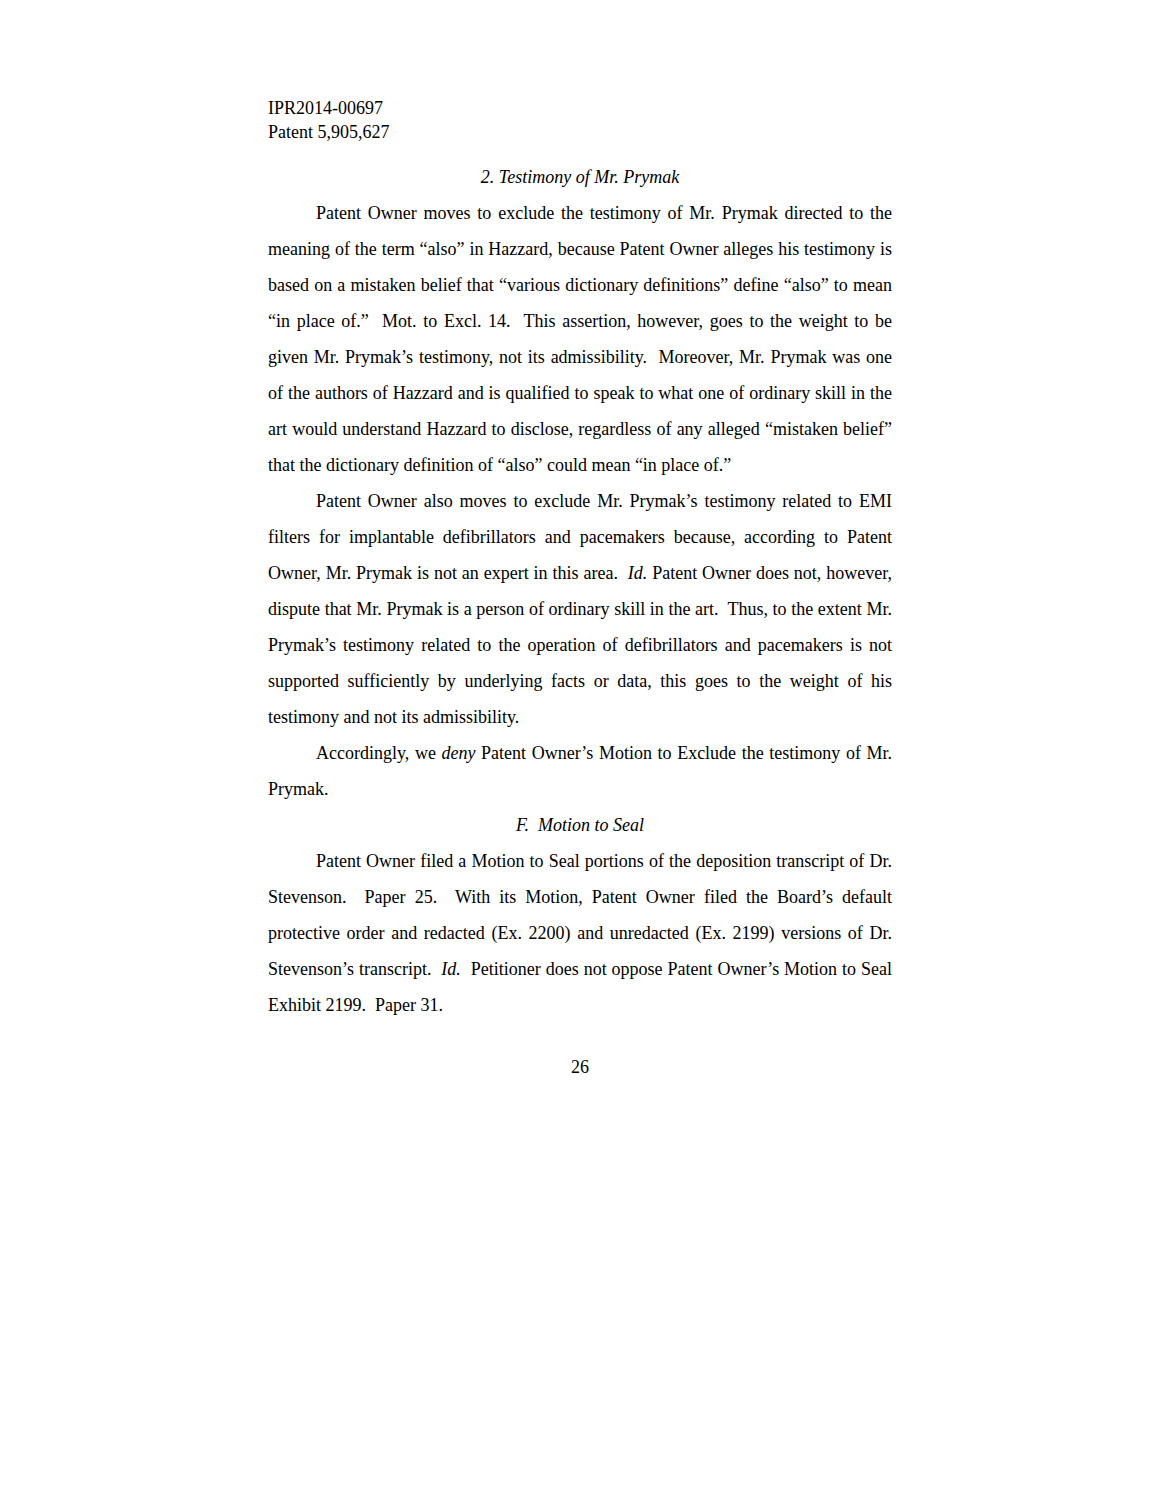IPR2014-00697
Patent 5,905,627
2. Testimony of Mr. Prymak
Patent Owner moves to exclude the testimony of Mr. Prymak directed to the meaning of the term “also” in Hazzard, because Patent Owner alleges his testimony is based on a mistaken belief that “various dictionary definitions” define “also” to mean “in place of.” Mot. to Excl. 14. This assertion, however, goes to the weight to be given Mr. Prymak’s testimony, not its admissibility. Moreover, Mr. Prymak was one of the authors of Hazzard and is qualified to speak to what one of ordinary skill in the art would understand Hazzard to disclose, regardless of any alleged “mistaken belief” that the dictionary definition of “also” could mean “in place of.”
Patent Owner also moves to exclude Mr. Prymak’s testimony related to EMI filters for implantable defibrillators and pacemakers because, according to Patent Owner, Mr. Prymak is not an expert in this area. Id. Patent Owner does not, however, dispute that Mr. Prymak is a person of ordinary skill in the art. Thus, to the extent Mr. Prymak’s testimony related to the operation of defibrillators and pacemakers is not supported sufficiently by underlying facts or data, this goes to the weight of his testimony and not its admissibility.
Accordingly, we deny Patent Owner’s Motion to Exclude the testimony of Mr. Prymak.
F. Motion to Seal
Patent Owner filed a Motion to Seal portions of the deposition transcript of Dr. Stevenson. Paper 25. With its Motion, Patent Owner filed the Board’s default protective order and redacted (Ex. 2200) and unredacted (Ex. 2199) versions of Dr. Stevenson’s transcript. Id. Petitioner does not oppose Patent Owner’s Motion to Seal Exhibit 2199. Paper 31.
26